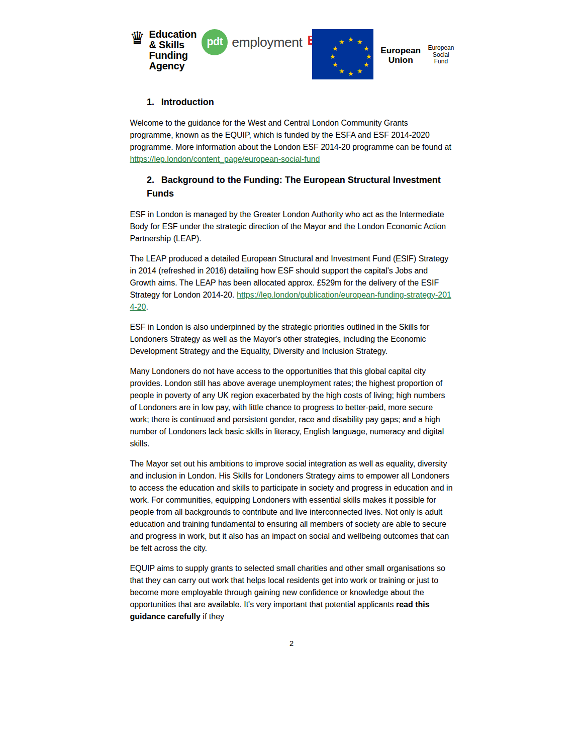♛
Education & Skills
Funding Agency
pdt
employment
EQUIP
helping you
unemployed
⟶
help
people
★ ★ ★ ★ ★ ★ ★ ★ ★ ★ ★ ★
European Union
European
Social Fund
1. Introduction
Welcome to the guidance for the West and Central London Community Grants programme, known as the EQUIP, which is funded by the ESFA and ESF 2014-2020 programme. More information about the London ESF 2014-20 programme can be found at https://lep.london/content_page/european-social-fund
2. Background to the Funding: The European Structural Investment Funds
ESF in London is managed by the Greater London Authority who act as the Intermediate Body for ESF under the strategic direction of the Mayor and the London Economic Action Partnership (LEAP).
The LEAP produced a detailed European Structural and Investment Fund (ESIF) Strategy in 2014 (refreshed in 2016) detailing how ESF should support the capital's Jobs and Growth aims. The LEAP has been allocated approx. £529m for the delivery of the ESIF Strategy for London 2014-20. https://lep.london/publication/european-funding-strategy-2014-20.
ESF in London is also underpinned by the strategic priorities outlined in the Skills for Londoners Strategy as well as the Mayor's other strategies, including the Economic Development Strategy and the Equality, Diversity and Inclusion Strategy.
Many Londoners do not have access to the opportunities that this global capital city provides. London still has above average unemployment rates; the highest proportion of people in poverty of any UK region exacerbated by the high costs of living; high numbers of Londoners are in low pay, with little chance to progress to better-paid, more secure work; there is continued and persistent gender, race and disability pay gaps; and a high number of Londoners lack basic skills in literacy, English language, numeracy and digital skills.
The Mayor set out his ambitions to improve social integration as well as equality, diversity and inclusion in London. His Skills for Londoners Strategy aims to empower all Londoners to access the education and skills to participate in society and progress in education and in work. For communities, equipping Londoners with essential skills makes it possible for people from all backgrounds to contribute and live interconnected lives. Not only is adult education and training fundamental to ensuring all members of society are able to secure and progress in work, but it also has an impact on social and wellbeing outcomes that can be felt across the city.
EQUIP aims to supply grants to selected small charities and other small organisations so that they can carry out work that helps local residents get into work or training or just to become more employable through gaining new confidence or knowledge about the opportunities that are available. It's very important that potential applicants read this guidance carefully if they
2